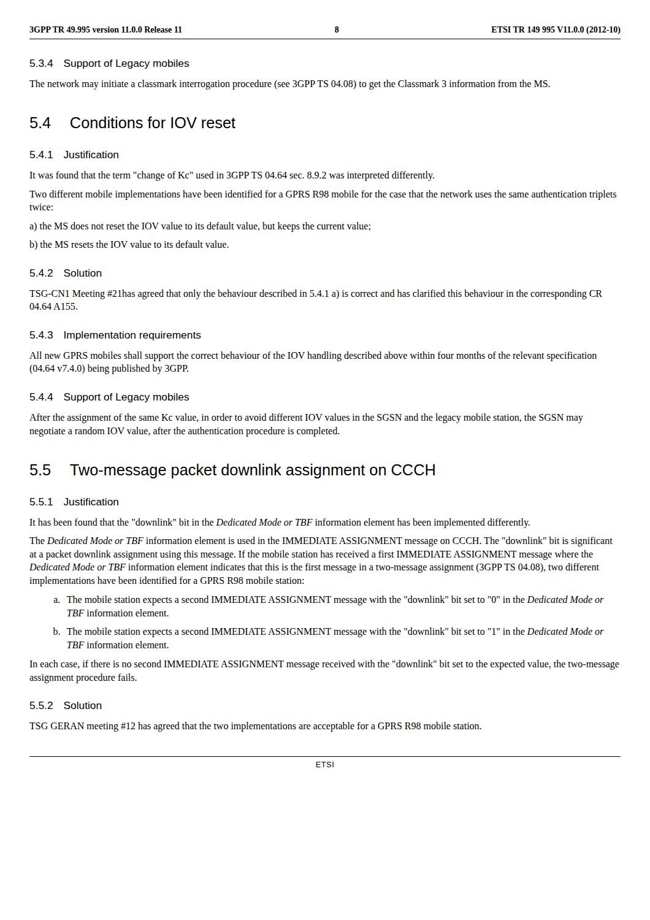3GPP TR 49.995 version 11.0.0 Release 11
8
ETSI TR 149 995 V11.0.0 (2012-10)
5.3.4 Support of Legacy mobiles
The network may initiate a classmark interrogation procedure (see 3GPP TS 04.08) to get the Classmark 3 information from the MS.
5.4 Conditions for IOV reset
5.4.1 Justification
It was found that the term "change of Kc" used in 3GPP TS 04.64 sec. 8.9.2 was interpreted differently.
Two different mobile implementations have been identified for a GPRS R98 mobile for the case that the network uses the same authentication triplets twice:
a) the MS does not reset the IOV value to its default value, but keeps the current value;
b) the MS resets the IOV value to its default value.
5.4.2 Solution
TSG-CN1 Meeting #21has agreed that only the behaviour described in 5.4.1 a) is correct and has clarified this behaviour in the corresponding CR 04.64 A155.
5.4.3 Implementation requirements
All new GPRS mobiles shall support the correct behaviour of the IOV handling described above within four months of the relevant specification (04.64 v7.4.0) being published by 3GPP.
5.4.4 Support of Legacy mobiles
After the assignment of the same Kc value, in order to avoid different IOV values in the SGSN and the legacy mobile station, the SGSN may negotiate a random IOV value, after the authentication procedure is completed.
5.5 Two-message packet downlink assignment on CCCH
5.5.1 Justification
It has been found that the "downlink" bit in the Dedicated Mode or TBF information element has been implemented differently.
The Dedicated Mode or TBF information element is used in the IMMEDIATE ASSIGNMENT message on CCCH. The "downlink" bit is significant at a packet downlink assignment using this message. If the mobile station has received a first IMMEDIATE ASSIGNMENT message where the Dedicated Mode or TBF information element indicates that this is the first message in a two-message assignment (3GPP TS 04.08), two different implementations have been identified for a GPRS R98 mobile station:
The mobile station expects a second IMMEDIATE ASSIGNMENT message with the "downlink" bit set to "0" in the Dedicated Mode or TBF information element.
The mobile station expects a second IMMEDIATE ASSIGNMENT message with the "downlink" bit set to "1" in the Dedicated Mode or TBF information element.
In each case, if there is no second IMMEDIATE ASSIGNMENT message received with the "downlink" bit set to the expected value, the two-message assignment procedure fails.
5.5.2 Solution
TSG GERAN meeting #12 has agreed that the two implementations are acceptable for a GPRS R98 mobile station.
ETSI